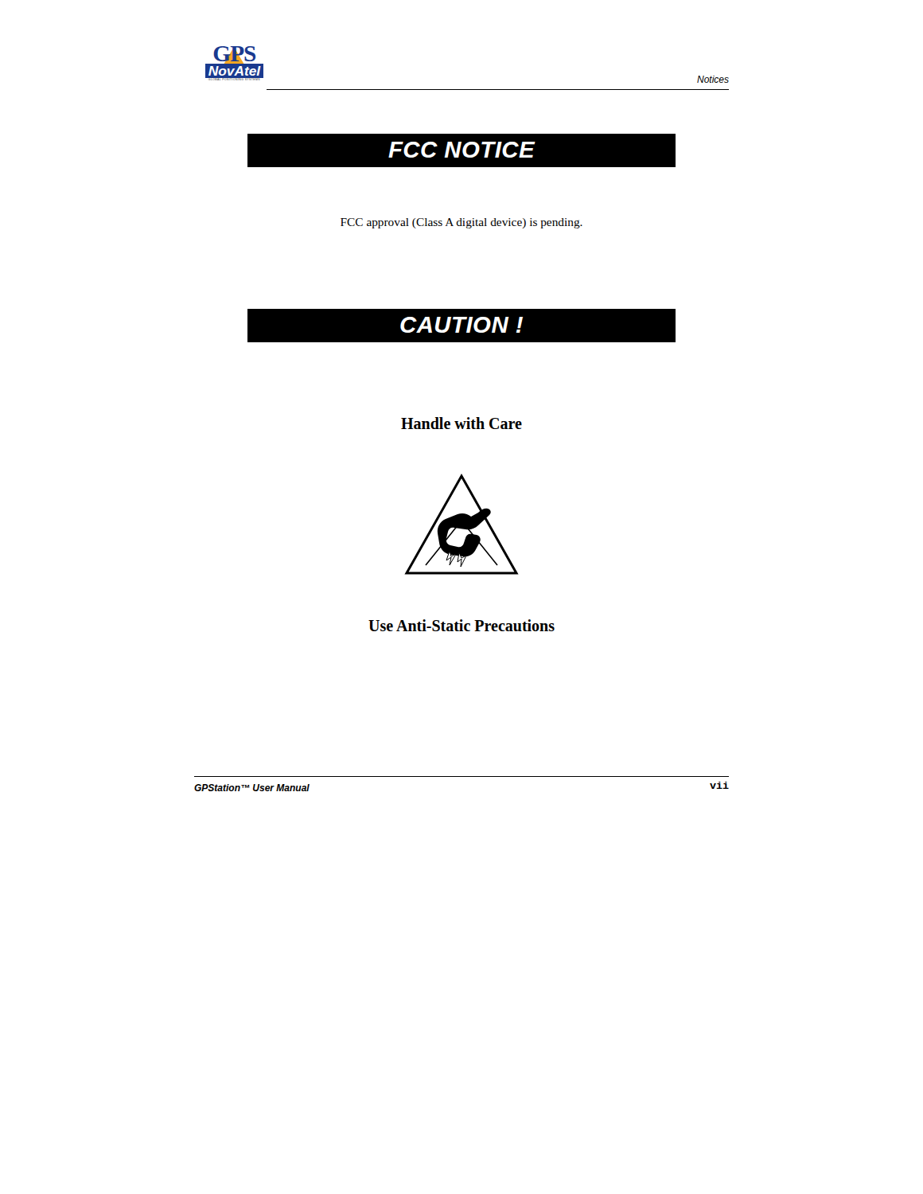GPS NovAtel Global Positioning Systems
Notices
FCC NOTICE
FCC approval (Class A digital device) is pending.
CAUTION !
Handle with Care
Use Anti-Static Precautions
GPStation™ User Manual vii